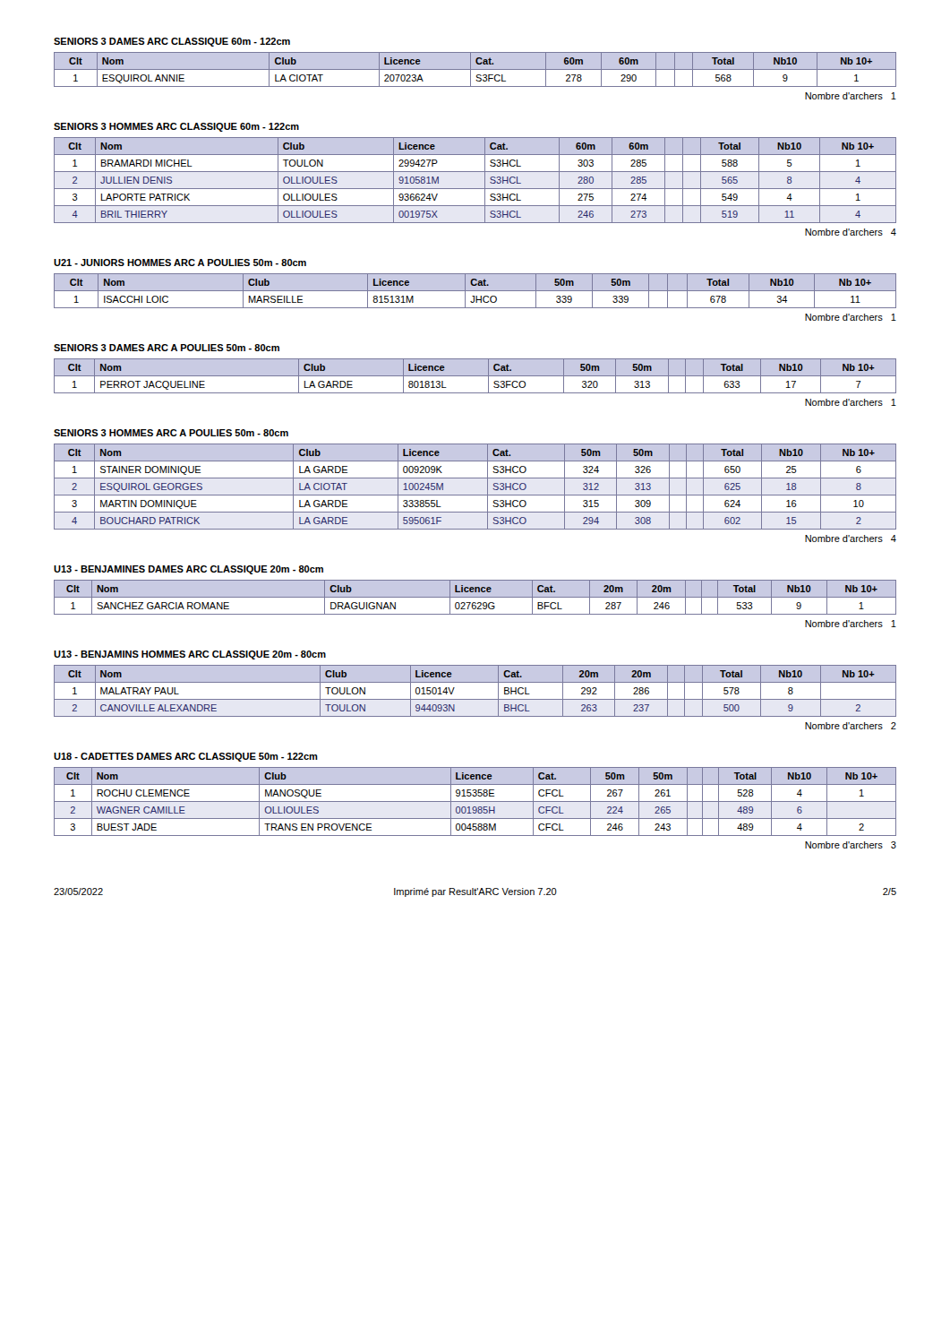SENIORS 3 DAMES ARC CLASSIQUE 60m - 122cm
| Clt | Nom | Club | Licence | Cat. | 60m | 60m | | | Total | Nb10 | Nb 10+ |
| --- | --- | --- | --- | --- | --- | --- | --- | --- | --- | --- | --- |
| 1 | ESQUIROL ANNIE | LA CIOTAT | 207023A | S3FCL | 278 | 290 | | | 568 | 9 | 1 |
Nombre d'archers 1
SENIORS 3 HOMMES ARC CLASSIQUE 60m - 122cm
| Clt | Nom | Club | Licence | Cat. | 60m | 60m | | | Total | Nb10 | Nb 10+ |
| --- | --- | --- | --- | --- | --- | --- | --- | --- | --- | --- | --- |
| 1 | BRAMARDI MICHEL | TOULON | 299427P | S3HCL | 303 | 285 | | | 588 | 5 | 1 |
| 2 | JULLIEN DENIS | OLLIOULES | 910581M | S3HCL | 280 | 285 | | | 565 | 8 | 4 |
| 3 | LAPORTE PATRICK | OLLIOULES | 936624V | S3HCL | 275 | 274 | | | 549 | 4 | 1 |
| 4 | BRIL THIERRY | OLLIOULES | 001975X | S3HCL | 246 | 273 | | | 519 | 11 | 4 |
Nombre d'archers 4
U21 - JUNIORS HOMMES ARC A POULIES 50m - 80cm
| Clt | Nom | Club | Licence | Cat. | 50m | 50m | | | Total | Nb10 | Nb 10+ |
| --- | --- | --- | --- | --- | --- | --- | --- | --- | --- | --- | --- |
| 1 | ISACCHI LOIC | MARSEILLE | 815131M | JHCO | 339 | 339 | | | 678 | 34 | 11 |
Nombre d'archers 1
SENIORS 3 DAMES ARC A POULIES 50m - 80cm
| Clt | Nom | Club | Licence | Cat. | 50m | 50m | | | Total | Nb10 | Nb 10+ |
| --- | --- | --- | --- | --- | --- | --- | --- | --- | --- | --- | --- |
| 1 | PERROT JACQUELINE | LA GARDE | 801813L | S3FCO | 320 | 313 | | | 633 | 17 | 7 |
Nombre d'archers 1
SENIORS 3 HOMMES ARC A POULIES 50m - 80cm
| Clt | Nom | Club | Licence | Cat. | 50m | 50m | | | Total | Nb10 | Nb 10+ |
| --- | --- | --- | --- | --- | --- | --- | --- | --- | --- | --- | --- |
| 1 | STAINER DOMINIQUE | LA GARDE | 009209K | S3HCO | 324 | 326 | | | 650 | 25 | 6 |
| 2 | ESQUIROL GEORGES | LA CIOTAT | 100245M | S3HCO | 312 | 313 | | | 625 | 18 | 8 |
| 3 | MARTIN DOMINIQUE | LA GARDE | 333855L | S3HCO | 315 | 309 | | | 624 | 16 | 10 |
| 4 | BOUCHARD PATRICK | LA GARDE | 595061F | S3HCO | 294 | 308 | | | 602 | 15 | 2 |
Nombre d'archers 4
U13 - BENJAMINES DAMES ARC CLASSIQUE 20m - 80cm
| Clt | Nom | Club | Licence | Cat. | 20m | 20m | | | Total | Nb10 | Nb 10+ |
| --- | --- | --- | --- | --- | --- | --- | --- | --- | --- | --- | --- |
| 1 | SANCHEZ GARCIA ROMANE | DRAGUIGNAN | 027629G | BFCL | 287 | 246 | | | 533 | 9 | 1 |
Nombre d'archers 1
U13 - BENJAMINS HOMMES ARC CLASSIQUE 20m - 80cm
| Clt | Nom | Club | Licence | Cat. | 20m | 20m | | | Total | Nb10 | Nb 10+ |
| --- | --- | --- | --- | --- | --- | --- | --- | --- | --- | --- | --- |
| 1 | MALATRAY PAUL | TOULON | 015014V | BHCL | 292 | 286 | | | 578 | 8 | |
| 2 | CANOVILLE ALEXANDRE | TOULON | 944093N | BHCL | 263 | 237 | | | 500 | 9 | 2 |
Nombre d'archers 2
U18 - CADETTES DAMES ARC CLASSIQUE 50m - 122cm
| Clt | Nom | Club | Licence | Cat. | 50m | 50m | | | Total | Nb10 | Nb 10+ |
| --- | --- | --- | --- | --- | --- | --- | --- | --- | --- | --- | --- |
| 1 | ROCHU CLEMENCE | MANOSQUE | 915358E | CFCL | 267 | 261 | | | 528 | 4 | 1 |
| 2 | WAGNER CAMILLE | OLLIOULES | 001985H | CFCL | 224 | 265 | | | 489 | 6 | |
| 3 | BUEST JADE | TRANS EN PROVENCE | 004588M | CFCL | 246 | 243 | | | 489 | 4 | 2 |
Nombre d'archers 3
23/05/2022
Imprimé par Result'ARC Version 7.20
2/5